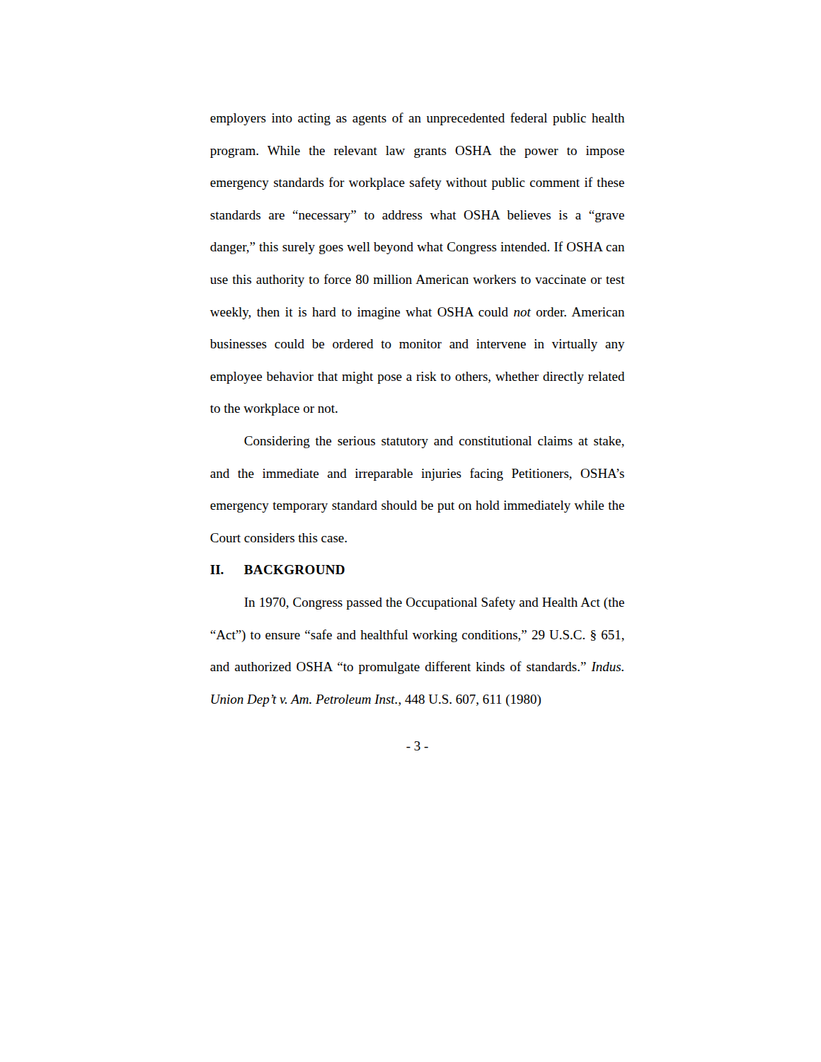employers into acting as agents of an unprecedented federal public health program. While the relevant law grants OSHA the power to impose emergency standards for workplace safety without public comment if these standards are “necessary” to address what OSHA believes is a “grave danger,” this surely goes well beyond what Congress intended. If OSHA can use this authority to force 80 million American workers to vaccinate or test weekly, then it is hard to imagine what OSHA could not order. American businesses could be ordered to monitor and intervene in virtually any employee behavior that might pose a risk to others, whether directly related to the workplace or not.
Considering the serious statutory and constitutional claims at stake, and the immediate and irreparable injuries facing Petitioners, OSHA’s emergency temporary standard should be put on hold immediately while the Court considers this case.
II. BACKGROUND
In 1970, Congress passed the Occupational Safety and Health Act (the “Act”) to ensure “safe and healthful working conditions,” 29 U.S.C. § 651, and authorized OSHA “to promulgate different kinds of standards.” Indus. Union Dep’t v. Am. Petroleum Inst., 448 U.S. 607, 611 (1980)
- 3 -